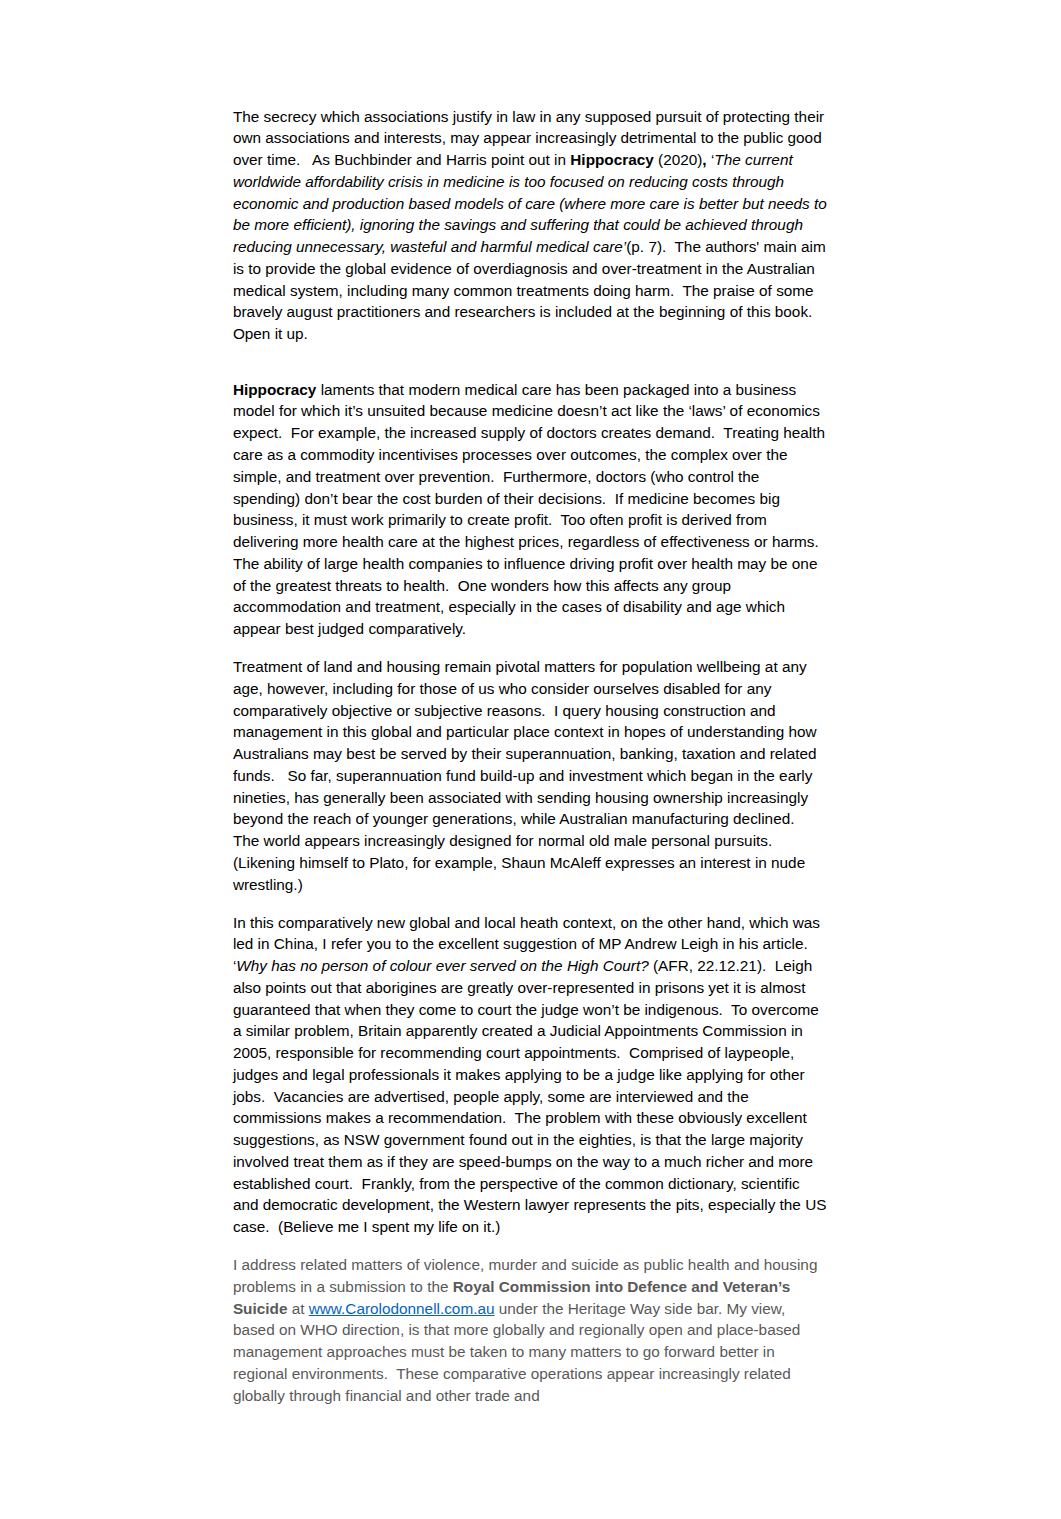The secrecy which associations justify in law in any supposed pursuit of protecting their own associations and interests, may appear increasingly detrimental to the public good over time. As Buchbinder and Harris point out in Hippocracy (2020), ‘The current worldwide affordability crisis in medicine is too focused on reducing costs through economic and production based models of care (where more care is better but needs to be more efficient), ignoring the savings and suffering that could be achieved through reducing unnecessary, wasteful and harmful medical care’(p. 7). The authors' main aim is to provide the global evidence of overdiagnosis and over-treatment in the Australian medical system, including many common treatments doing harm. The praise of some bravely august practitioners and researchers is included at the beginning of this book. Open it up.
Hippocracy laments that modern medical care has been packaged into a business model for which it’s unsuited because medicine doesn’t act like the ‘laws’ of economics expect. For example, the increased supply of doctors creates demand. Treating health care as a commodity incentivises processes over outcomes, the complex over the simple, and treatment over prevention. Furthermore, doctors (who control the spending) don’t bear the cost burden of their decisions. If medicine becomes big business, it must work primarily to create profit. Too often profit is derived from delivering more health care at the highest prices, regardless of effectiveness or harms. The ability of large health companies to influence driving profit over health may be one of the greatest threats to health. One wonders how this affects any group accommodation and treatment, especially in the cases of disability and age which appear best judged comparatively.
Treatment of land and housing remain pivotal matters for population wellbeing at any age, however, including for those of us who consider ourselves disabled for any comparatively objective or subjective reasons. I query housing construction and management in this global and particular place context in hopes of understanding how Australians may best be served by their superannuation, banking, taxation and related funds. So far, superannuation fund build-up and investment which began in the early nineties, has generally been associated with sending housing ownership increasingly beyond the reach of younger generations, while Australian manufacturing declined. The world appears increasingly designed for normal old male personal pursuits. (Likening himself to Plato, for example, Shaun McAleff expresses an interest in nude wrestling.)
In this comparatively new global and local heath context, on the other hand, which was led in China, I refer you to the excellent suggestion of MP Andrew Leigh in his article. ‘Why has no person of colour ever served on the High Court? (AFR, 22.12.21). Leigh also points out that aborigines are greatly over-represented in prisons yet it is almost guaranteed that when they come to court the judge won’t be indigenous. To overcome a similar problem, Britain apparently created a Judicial Appointments Commission in 2005, responsible for recommending court appointments. Comprised of laypeople, judges and legal professionals it makes applying to be a judge like applying for other jobs. Vacancies are advertised, people apply, some are interviewed and the commissions makes a recommendation. The problem with these obviously excellent suggestions, as NSW government found out in the eighties, is that the large majority involved treat them as if they are speed-bumps on the way to a much richer and more established court. Frankly, from the perspective of the common dictionary, scientific and democratic development, the Western lawyer represents the pits, especially the US case. (Believe me I spent my life on it.)
I address related matters of violence, murder and suicide as public health and housing problems in a submission to the Royal Commission into Defence and Veteran’s Suicide at www.Carolodonnell.com.au under the Heritage Way side bar. My view, based on WHO direction, is that more globally and regionally open and place-based management approaches must be taken to many matters to go forward better in regional environments. These comparative operations appear increasingly related globally through financial and other trade and